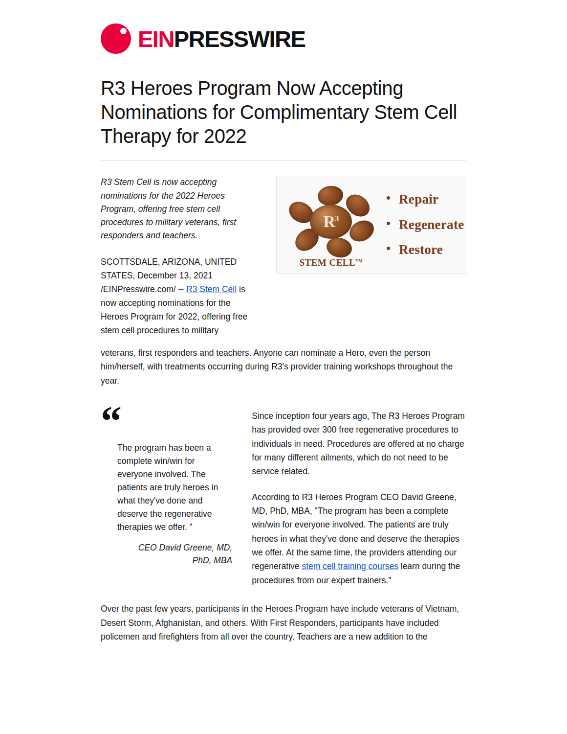EIN PRESSWIRE
R3 Heroes Program Now Accepting Nominations for Complimentary Stem Cell Therapy for 2022
R3 Stem Cell is now accepting nominations for the 2022 Heroes Program, offering free stem cell procedures to military veterans, first responders and teachers.
SCOTTSDALE, ARIZONA, UNITED STATES, December 13, 2021 /EINPresswire.com/ -- R3 Stem Cell is now accepting nominations for the Heroes Program for 2022, offering free stem cell procedures to military
R3
STEM CELLTM
Repair
Regenerate
Restore
veterans, first responders and teachers. Anyone can nominate a Hero, even the person him/herself, with treatments occurring during R3's provider training workshops throughout the year.
“
The program has been a complete win/win for everyone involved. The patients are truly heroes in what they've done and deserve the regenerative therapies we offer. ” CEO David Greene, MD, PhD, MBA
Since inception four years ago, The R3 Heroes Program has provided over 300 free regenerative procedures to individuals in need. Procedures are offered at no charge for many different ailments, which do not need to be service related.
According to R3 Heroes Program CEO David Greene, MD, PhD, MBA, "The program has been a complete win/win for everyone involved. The patients are truly heroes in what they've done and deserve the therapies we offer. At the same time, the providers attending our regenerative stem cell training courses learn during the procedures from our expert trainers."
Over the past few years, participants in the Heroes Program have include veterans of Vietnam, Desert Storm, Afghanistan, and others. With First Responders, participants have included policemen and firefighters from all over the country. Teachers are a new addition to the